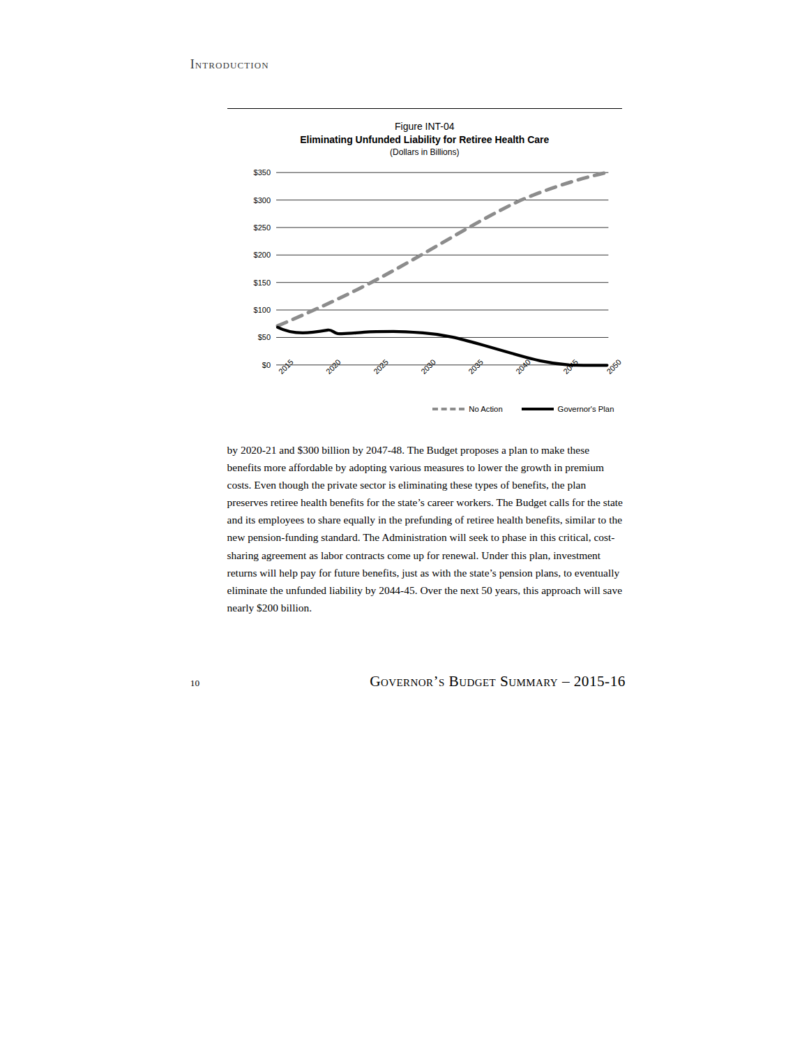Introduction
Figure INT-04 Eliminating Unfunded Liability for Retiree Health Care (Dollars in Billions)
$0 $50 $100 $150 $200 $250 $300 $350 2015 2020 2025 2030 2035 2040 2045 2050
No Action Governor's Plan
by 2020-21 and $300 billion by 2047-48. The Budget proposes a plan to make these benefits more affordable by adopting various measures to lower the growth in premium costs. Even though the private sector is eliminating these types of benefits, the plan preserves retiree health benefits for the state’s career workers. The Budget calls for the state and its employees to share equally in the prefunding of retiree health benefits, similar to the new pension-funding standard. The Administration will seek to phase in this critical, cost-sharing agreement as labor contracts come up for renewal. Under this plan, investment returns will help pay for future benefits, just as with the state’s pension plans, to eventually eliminate the unfunded liability by 2044-45. Over the next 50 years, this approach will save nearly $200 billion.
10
Governor’s Budget Summary – 2015-16